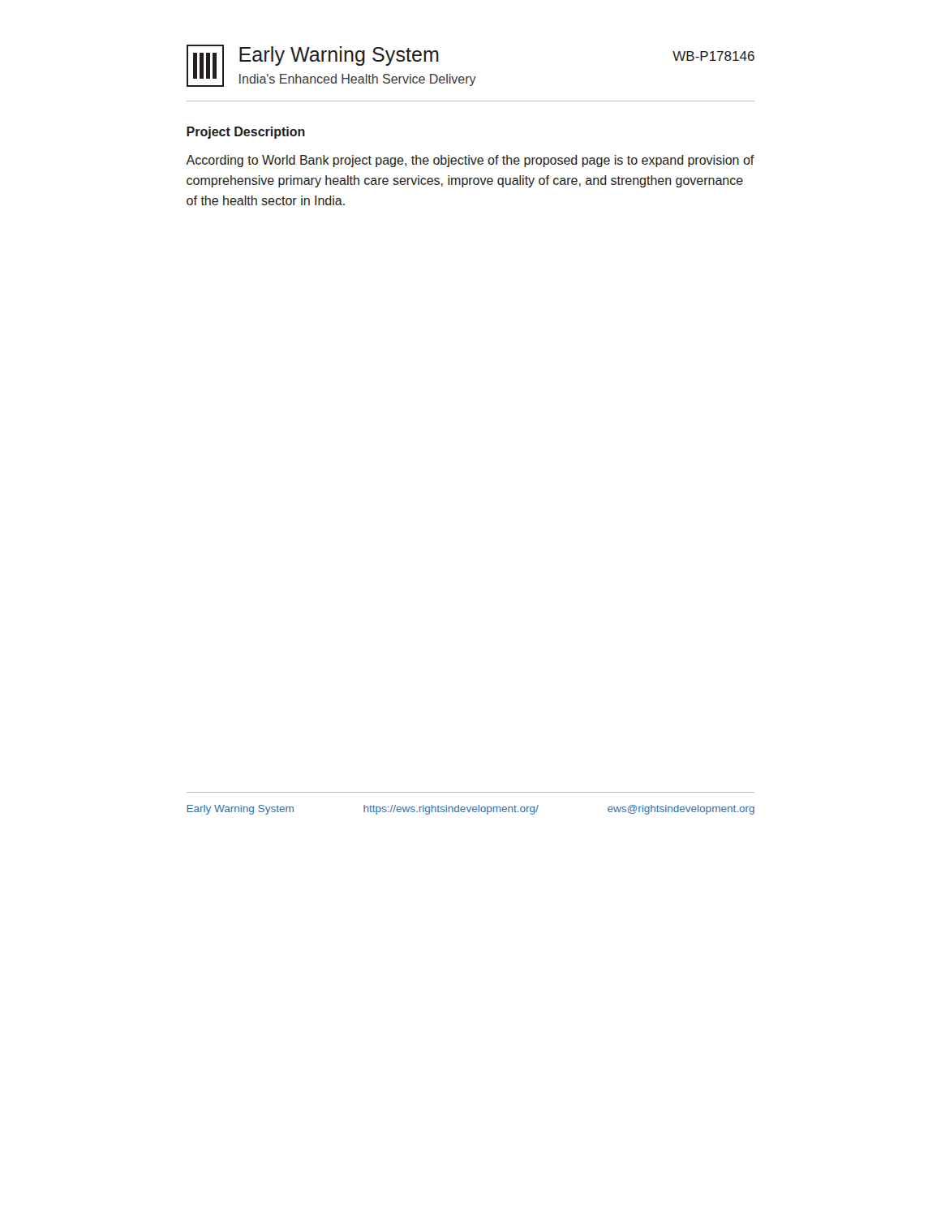Early Warning System
India's Enhanced Health Service Delivery
WB-P178146
Project Description
According to World Bank project page, the objective of the proposed page is to expand provision of comprehensive primary health care services, improve quality of care, and strengthen governance of the health sector in India.
Early Warning System
https://ews.rightsindevelopment.org/
ews@rightsindevelopment.org